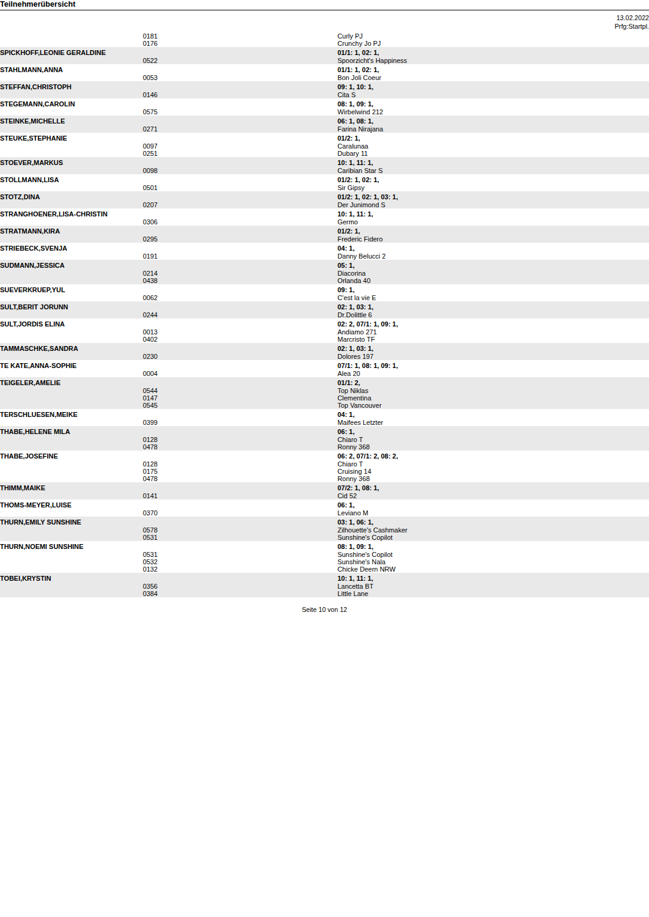Teilnehmerübersicht
13.02.2022
Prfg:Startpl.
| 0181 | Curly PJ | |
| 0176 | Crunchy Jo PJ | |
| SPICKHOFF,LEONIE GERALDINE | 01/1: 1, 02: 1, |
| 0522 | Spoorzicht's Happiness | |
| STAHLMANN,ANNA | 01/1: 1, 02: 1, |
| 0053 | Bon Joli Coeur | |
| STEFFAN,CHRISTOPH | 09: 1, 10: 1, |
| 0146 | Cita S | |
| STEGEMANN,CAROLIN | 08: 1, 09: 1, |
| 0575 | Wirbelwind 212 | |
| STEINKE,MICHELLE | 06: 1, 08: 1, |
| 0271 | Farina Nirajana | |
| STEUKE,STEPHANIE | 01/2: 1, |
| 0097 | Caralunaa | |
| 0251 | Dubary 11 | |
| STOEVER,MARKUS | 10: 1, 11: 1, |
| 0098 | Caribian Star S | |
| STOLLMANN,LISA | 01/2: 1, 02: 1, |
| 0501 | Sir Gipsy | |
| STOTZ,DINA | 01/2: 1, 02: 1, 03: 1, |
| 0207 | Der Junimond S | |
| STRANGHOENER,LISA-CHRISTIN | 10: 1, 11: 1, |
| 0306 | Germo | |
| STRATMANN,KIRA | 01/2: 1, |
| 0295 | Frederic Fidero | |
| STRIEBECK,SVENJA | 04: 1, |
| 0191 | Danny Belucci 2 | |
| SUDMANN,JESSICA | 05: 1, |
| 0214 | Diacorina | |
| 0438 | Orlanda 40 | |
| SUEVERKRUEP,YUL | 09: 1, |
| 0062 | C'est la vie E | |
| SULT,BERIT JORUNN | 02: 1, 03: 1, |
| 0244 | Dr.Dolittle 6 | |
| SULT,JORDIS ELINA | 02: 2, 07/1: 1, 09: 1, |
| 0013 | Andiamo 271 | |
| 0402 | Marcristo TF | |
| TAMMASCHKE,SANDRA | 02: 1, 03: 1, |
| 0230 | Dolores 197 | |
| TE KATE,ANNA-SOPHIE | 07/1: 1, 08: 1, 09: 1, |
| 0004 | Alea 20 | |
| TEIGELER,AMELIE | 01/1: 2, |
| 0544 | Top Niklas | |
| 0147 | Clementina | |
| 0545 | Top Vancouver | |
| TERSCHLUESEN,MEIKE | 04: 1, |
| 0399 | Maifees Letzter | |
| THABE,HELENE MILA | 06: 1, |
| 0128 | Chiaro T | |
| 0478 | Ronny 368 | |
| THABE,JOSEFINE | 06: 2, 07/1: 2, 08: 2, |
| 0128 | Chiaro T | |
| 0175 | Cruising 14 | |
| 0478 | Ronny 368 | |
| THIMM,MAIKE | 07/2: 1, 08: 1, |
| 0141 | Cid 52 | |
| THOMS-MEYER,LUISE | 06: 1, |
| 0370 | Leviano M | |
| THURN,EMILY SUNSHINE | 03: 1, 06: 1, |
| 0578 | Zilhouette's Cashmaker | |
| 0531 | Sunshine's Copilot | |
| THURN,NOEMI SUNSHINE | 08: 1, 09: 1, |
| 0531 | Sunshine's Copilot | |
| 0532 | Sunshine's Nala | |
| 0132 | Chicke Deern NRW | |
| TOBEI,KRYSTIN | 10: 1, 11: 1, |
| 0356 | Lancetta BT | |
| 0384 | Little Lane | |
Seite 10 von 12